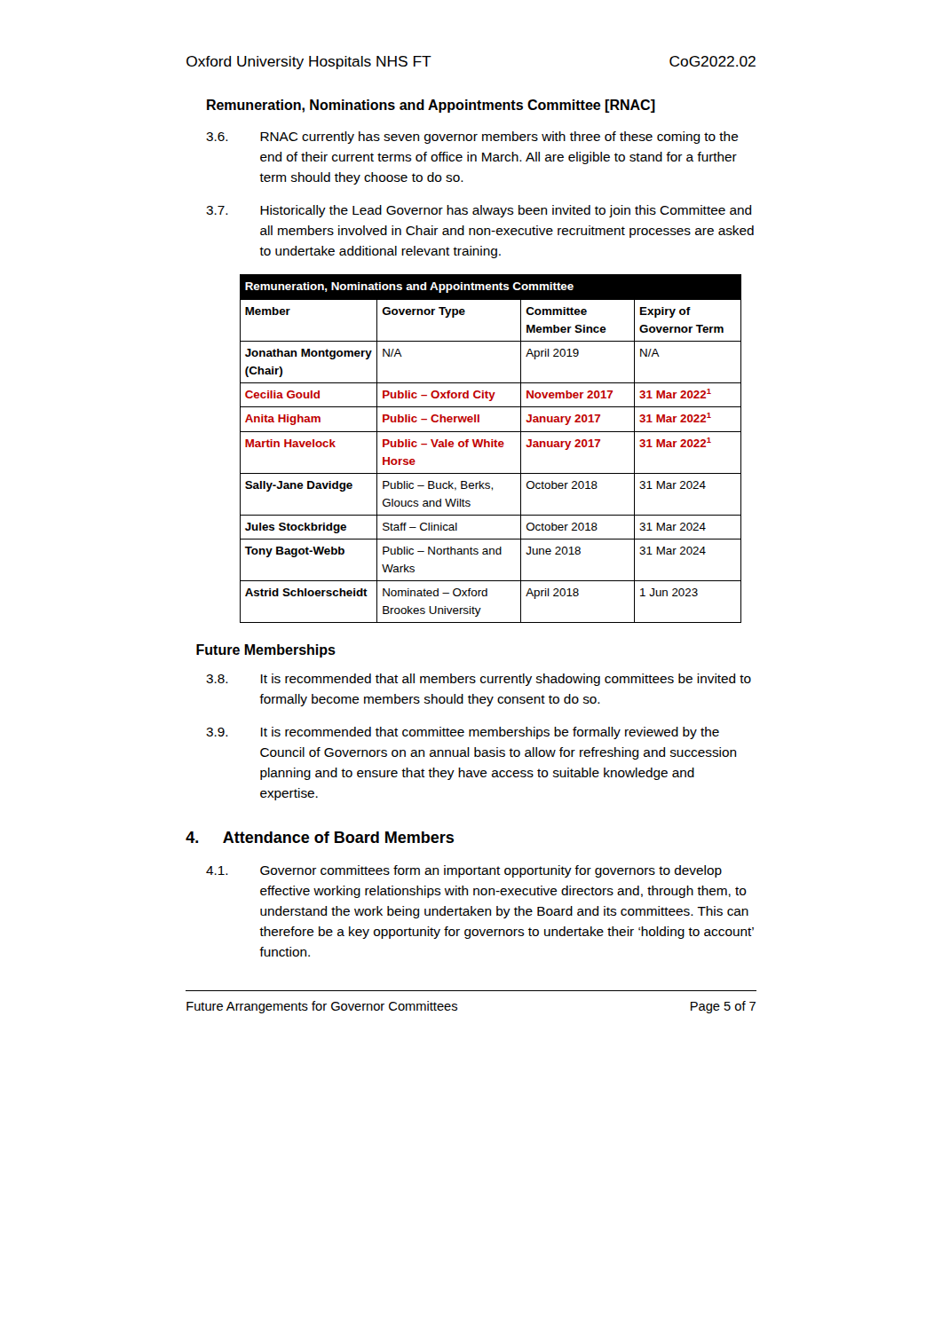Oxford University Hospitals NHS FT
CoG2022.02
Remuneration, Nominations and Appointments Committee [RNAC]
3.6.
RNAC currently has seven governor members with three of these coming to the end of their current terms of office in March. All are eligible to stand for a further term should they choose to do so.
3.7.
Historically the Lead Governor has always been invited to join this Committee and all members involved in Chair and non-executive recruitment processes are asked to undertake additional relevant training.
Remuneration, Nominations and Appointments Committee
| Member | Governor Type | Committee Member Since | Expiry of Governor Term |
| --- | --- | --- | --- |
| Jonathan Montgomery (Chair) | N/A | April 2019 | N/A |
| Cecilia Gould | Public – Oxford City | November 2017 | 31 Mar 2022 1 |
| Anita Higham | Public – Cherwell | January 2017 | 31 Mar 2022 1 |
| Martin Havelock | Public – Vale of White Horse | January 2017 | 31 Mar 2022 1 |
| Sally-Jane Davidge | Public – Buck, Berks, Gloucs and Wilts | October 2018 | 31 Mar 2024 |
| Jules Stockbridge | Staff – Clinical | October 2018 | 31 Mar 2024 |
| Tony Bagot-Webb | Public – Northants and Warks | June 2018 | 31 Mar 2024 |
| Astrid Schloerscheidt | Nominated – Oxford Brookes University | April 2018 | 1 Jun 2023 |
Future Memberships
3.8.
It is recommended that all members currently shadowing committees be invited to formally become members should they consent to do so.
3.9.
It is recommended that committee memberships be formally reviewed by the Council of Governors on an annual basis to allow for refreshing and succession planning and to ensure that they have access to suitable knowledge and expertise.
4.
Attendance of Board Members
4.1.
Governor committees form an important opportunity for governors to develop effective working relationships with non-executive directors and, through them, to understand the work being undertaken by the Board and its committees. This can therefore be a key opportunity for governors to undertake their ‘holding to account’ function.
Future Arrangements for Governor Committees
Page 5 of 7